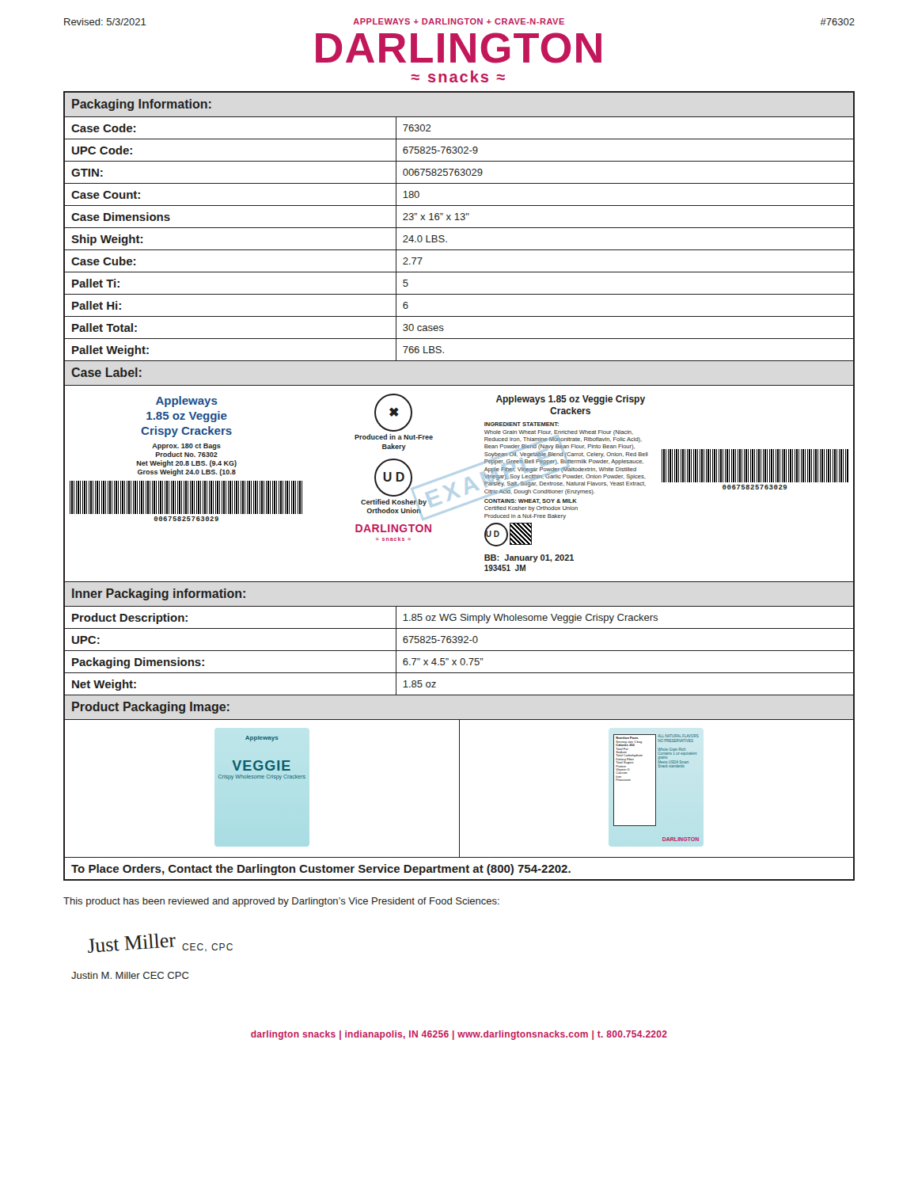Revised: 5/3/2021
#76302
APPLEWAYS + DARLINGTON + CRAVE-N-RAVE
DARLINGTON
≈ snacks ≈
| Packaging Information: |
| --- |
| Case Code: | 76302 |
| UPC Code: | 675825-76302-9 |
| GTIN: | 00675825763029 |
| Case Count: | 180 |
| Case Dimensions | 23” x 16” x 13" |
| Ship Weight: | 24.0 LBS. |
| Case Cube: | 2.77 |
| Pallet Ti: | 5 |
| Pallet Hi: | 6 |
| Pallet Total: | 30 cases |
| Pallet Weight: | 766 LBS. |
| Case Label: |
| EXAMPLE Appleways 1.85 oz Veggie Crispy Crackers Approx. 180 ct Bags Product No. 76302 Net Weight 20.8 LBS. (9.4 KG) Gross Weight 24.0 LBS. (10.8 00675825763029 ✖ Produced in a Nut-Free Bakery U D Certified Kosher by Orthodox Union DARLINGTON ≈ snacks ≈ Appleways 1.85 oz Veggie Crispy Crackers INGREDIENT STATEMENT: Whole Grain Wheat Flour, Enriched Wheat Flour (Niacin, Reduced Iron, Thiamine Mononitrate, Riboflavin, Folic Acid), Bean Powder Blend (Navy Bean Flour, Pinto Bean Flour), Soybean Oil, Vegetable Blend (Carrot, Celery, Onion, Red Bell Pepper, Green Bell Pepper), Buttermilk Powder, Applesauce, Apple Fiber, Vinegar Powder (Maltodextrin, White Distilled Vinegar), Soy Lecithin, Garlic Powder, Onion Powder, Spices, Parsley, Salt, Sugar, Dextrose, Natural Flavors, Yeast Extract, Citric Acid, Dough Conditioner (Enzymes). CONTAINS: WHEAT, SOY & MILK Certified Kosher by Orthodox Union Produced in a Nut-Free Bakery U D BB: January 01, 2021 193451 JM 00675825763029 |
| Inner Packaging information: |
| Product Description: | 1.85 oz WG Simply Wholesome Veggie Crispy Crackers |
| UPC: | 675825-76392-0 |
| Packaging Dimensions: | 6.7” x 4.5” x 0.75” |
| Net Weight: | 1.85 oz |
| Product Packaging Image: |
| Appleways VEGGIE Crispy Wholesome Crispy Crackers Nutrition Facts Serving size 1 bag Calories 210 Total Fat Sodium Total Carbohydrate Dietary Fiber Total Sugars Protein Vitamin D Calcium Iron Potassium ALL NATURAL FLAVORS NO PRESERVATIVES Whole Grain Rich Contains 1 oz equivalent grains Meets USDA Smart Snack standards DARLINGTON |
| To Place Orders, Contact the Darlington Customer Service Department at (800) 754-2202. |
This product has been reviewed and approved by Darlington’s Vice President of Food Sciences:
Just Miller CEC, CPC
Justin M. Miller CEC CPC
darlington snacks | indianapolis, IN 46256 | www.darlingtonsnacks.com | t. 800.754.2202